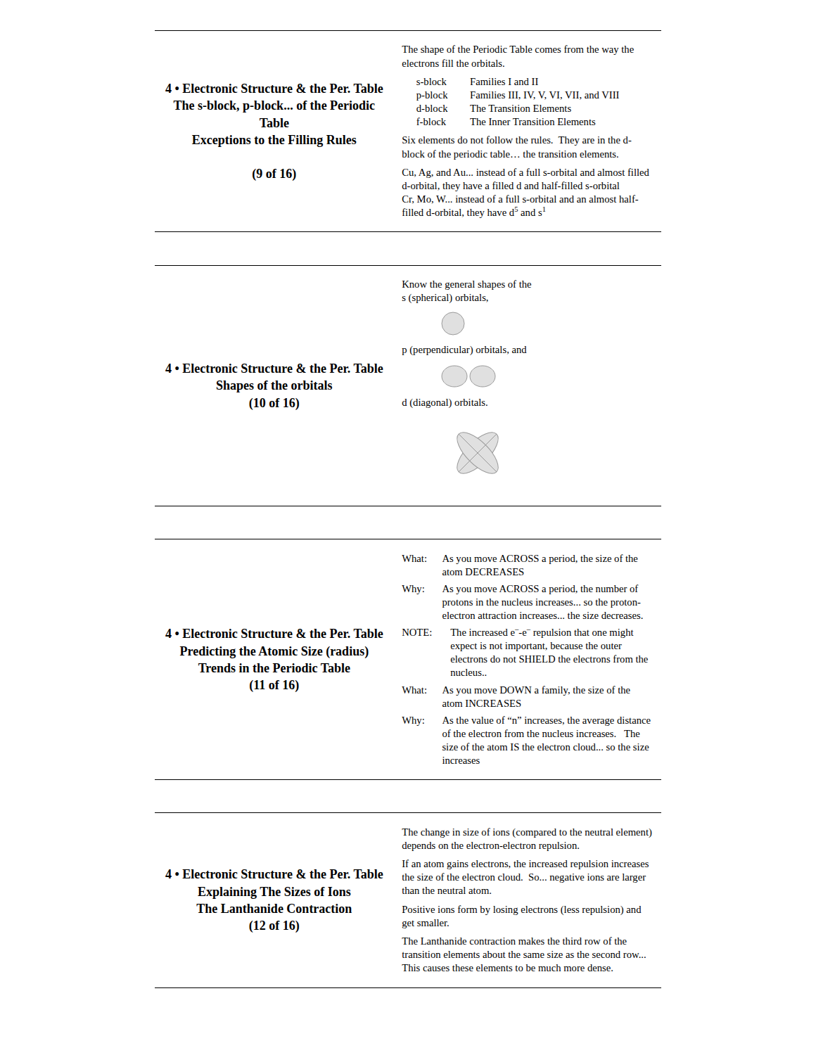| 4 • Electronic Structure & the Per. Table The s-block, p-block... of the Periodic Table Exceptions to the Filling Rules (9 of 16) | The shape of the Periodic Table comes from the way the electrons fill the orbitals. s-block Families I and II p-block Families III, IV, V, VI, VII, and VIII d-block The Transition Elements f-block The Inner Transition Elements Six elements do not follow the rules. They are in the d-block of the periodic table… the transition elements. Cu, Ag, and Au... instead of a full s-orbital and almost filled d-orbital, they have a filled d and half-filled s-orbital Cr, Mo, W... instead of a full s-orbital and an almost half-filled d-orbital, they have d 5 and s 1 |
| 4 • Electronic Structure & the Per. Table Shapes of the orbitals (10 of 16) | Know the general shapes of the s (spherical) orbitals, p (perpendicular) orbitals, and d (diagonal) orbitals. |
| 4 • Electronic Structure & the Per. Table Predicting the Atomic Size (radius) Trends in the Periodic Table (11 of 16) | What: As you move ACROSS a period, the size of the atom DECREASES Why: As you move ACROSS a period, the number of protons in the nucleus increases... so the proton-electron attraction increases... the size decreases. NOTE: The increased e – -e – repulsion that one might expect is not important, because the outer electrons do not SHIELD the electrons from the nucleus.. What: As you move DOWN a family, the size of the atom INCREASES Why: As the value of “n” increases, the average distance of the electron from the nucleus increases. The size of the atom IS the electron cloud... so the size increases |
| 4 • Electronic Structure & the Per. Table Explaining The Sizes of Ions The Lanthanide Contraction (12 of 16) | The change in size of ions (compared to the neutral element) depends on the electron-electron repulsion. If an atom gains electrons, the increased repulsion increases the size of the electron cloud. So... negative ions are larger than the neutral atom. Positive ions form by losing electrons (less repulsion) and get smaller. The Lanthanide contraction makes the third row of the transition elements about the same size as the second row... This causes these elements to be much more dense. |